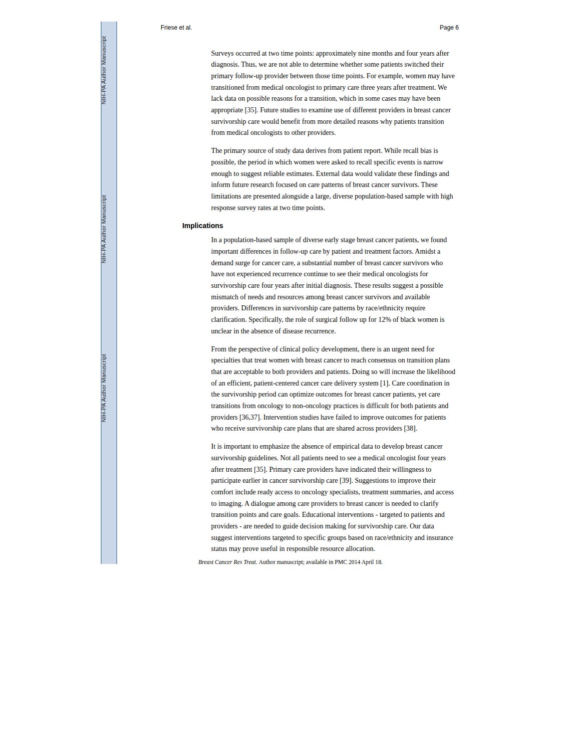NIH-PA Author Manuscript
NIH-PA Author Manuscript
NIH-PA Author Manuscript
Friese et al. Page 6
Surveys occurred at two time points: approximately nine months and four years after diagnosis. Thus, we are not able to determine whether some patients switched their primary follow-up provider between those time points. For example, women may have transitioned from medical oncologist to primary care three years after treatment. We lack data on possible reasons for a transition, which in some cases may have been appropriate [35]. Future studies to examine use of different providers in breast cancer survivorship care would benefit from more detailed reasons why patients transition from medical oncologists to other providers.
The primary source of study data derives from patient report. While recall bias is possible, the period in which women were asked to recall specific events is narrow enough to suggest reliable estimates. External data would validate these findings and inform future research focused on care patterns of breast cancer survivors. These limitations are presented alongside a large, diverse population-based sample with high response survey rates at two time points.
Implications
In a population-based sample of diverse early stage breast cancer patients, we found important differences in follow-up care by patient and treatment factors. Amidst a demand surge for cancer care, a substantial number of breast cancer survivors who have not experienced recurrence continue to see their medical oncologists for survivorship care four years after initial diagnosis. These results suggest a possible mismatch of needs and resources among breast cancer survivors and available providers. Differences in survivorship care patterns by race/ethnicity require clarification. Specifically, the role of surgical follow up for 12% of black women is unclear in the absence of disease recurrence.
From the perspective of clinical policy development, there is an urgent need for specialties that treat women with breast cancer to reach consensus on transition plans that are acceptable to both providers and patients. Doing so will increase the likelihood of an efficient, patient-centered cancer care delivery system [1]. Care coordination in the survivorship period can optimize outcomes for breast cancer patients, yet care transitions from oncology to non-oncology practices is difficult for both patients and providers [36,37]. Intervention studies have failed to improve outcomes for patients who receive survivorship care plans that are shared across providers [38].
It is important to emphasize the absence of empirical data to develop breast cancer survivorship guidelines. Not all patients need to see a medical oncologist four years after treatment [35]. Primary care providers have indicated their willingness to participate earlier in cancer survivorship care [39]. Suggestions to improve their comfort include ready access to oncology specialists, treatment summaries, and access to imaging. A dialogue among care providers to breast cancer is needed to clarify transition points and care goals. Educational interventions - targeted to patients and providers - are needed to guide decision making for survivorship care. Our data suggest interventions targeted to specific groups based on race/ethnicity and insurance status may prove useful in responsible resource allocation.
Breast Cancer Res Treat. Author manuscript; available in PMC 2014 April 18.